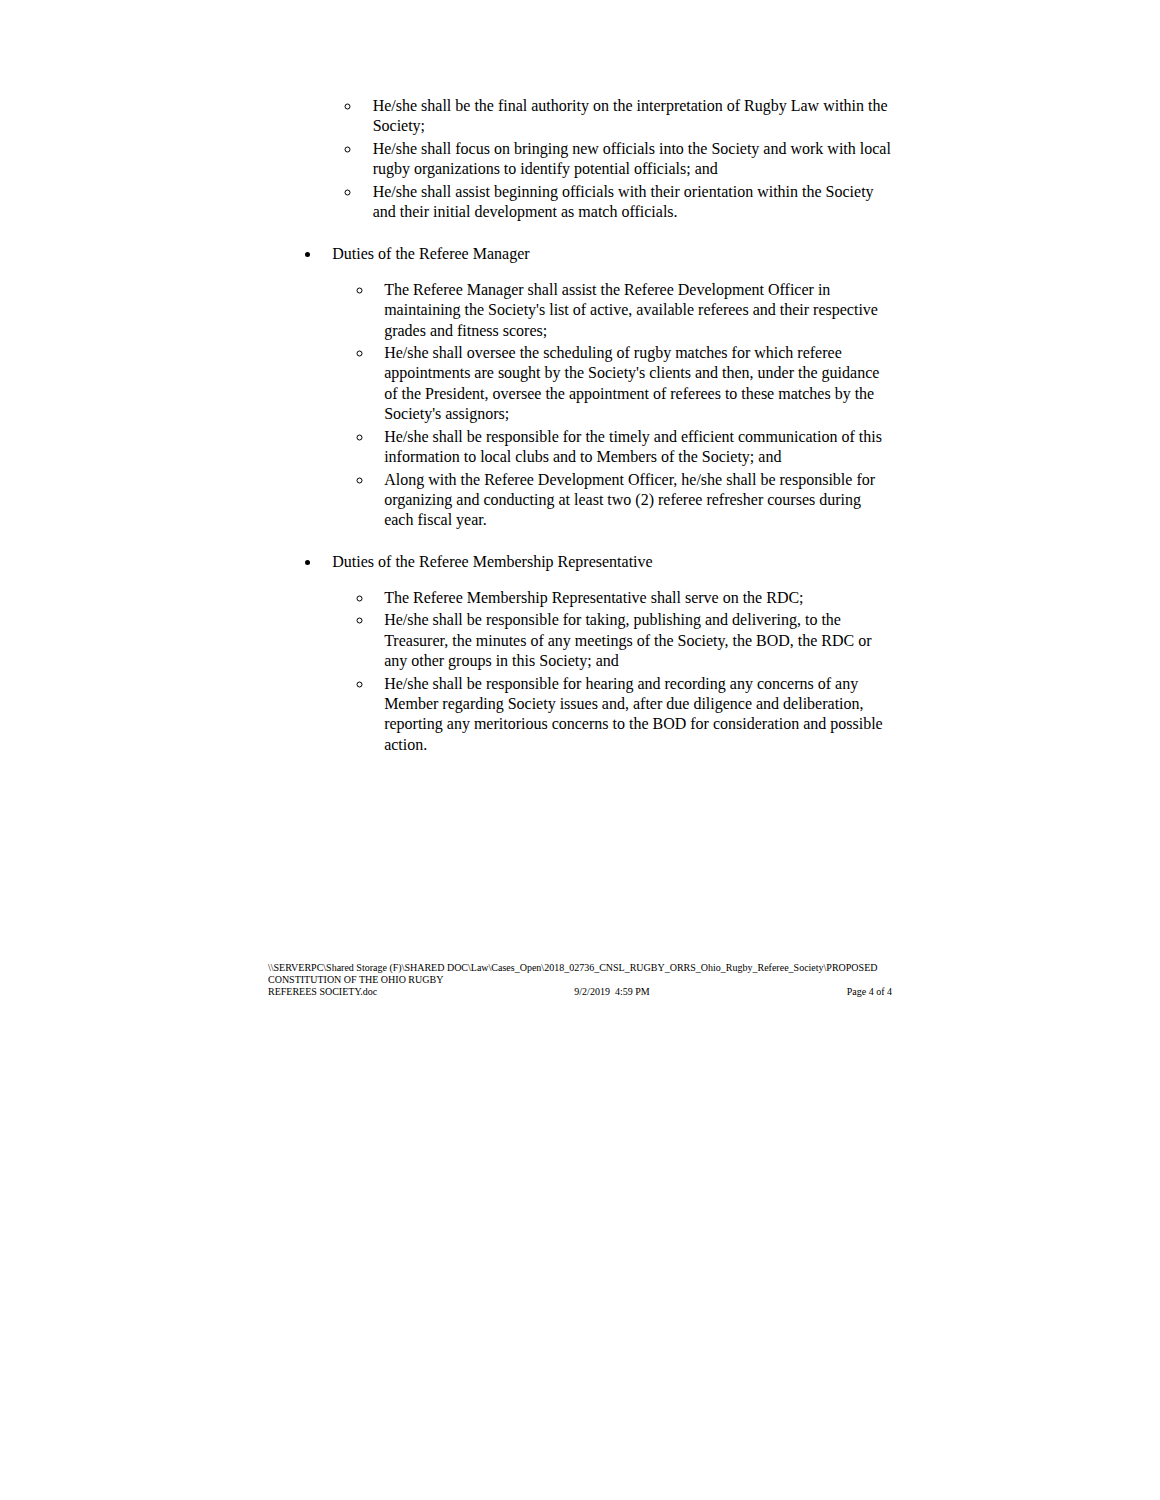He/she shall be the final authority on the interpretation of Rugby Law within the Society;
He/she shall focus on bringing new officials into the Society and work with local rugby organizations to identify potential officials; and
He/she shall assist beginning officials with their orientation within the Society and their initial development as match officials.
Duties of the Referee Manager
The Referee Manager shall assist the Referee Development Officer in maintaining the Society's list of active, available referees and their respective grades and fitness scores;
He/she shall oversee the scheduling of rugby matches for which referee appointments are sought by the Society's clients and then, under the guidance of the President, oversee the appointment of referees to these matches by the Society's assignors;
He/she shall be responsible for the timely and efficient communication of this information to local clubs and to Members of the Society; and
Along with the Referee Development Officer, he/she shall be responsible for organizing and conducting at least two (2) referee refresher courses during each fiscal year.
Duties of the Referee Membership Representative
The Referee Membership Representative shall serve on the RDC;
He/she shall be responsible for taking, publishing and delivering, to the Treasurer, the minutes of any meetings of the Society, the BOD, the RDC or any other groups in this Society; and
He/she shall be responsible for hearing and recording any concerns of any Member regarding Society issues and, after due diligence and deliberation, reporting any meritorious concerns to the BOD for consideration and possible action.
\\SERVERPC\Shared Storage (F)\SHARED DOC\Law\Cases_Open\2018_02736_CNSL_RUGBY_ORRS_Ohio_Rugby_Referee_Society\PROPOSED CONSTITUTION OF THE OHIO RUGBY
REFEREES SOCIETY.doc 9/2/2019 4:59 PM Page 4 of 4